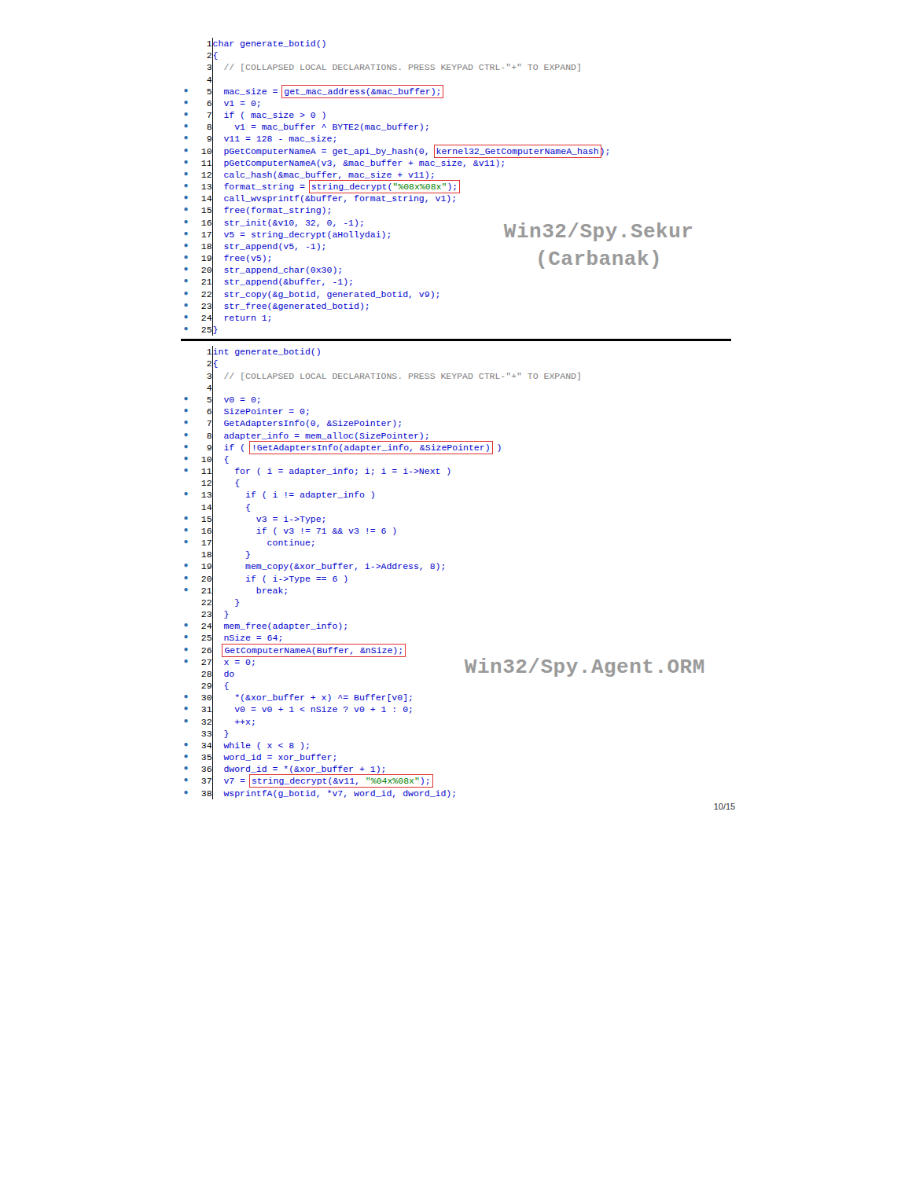Win32/Spy.Sekur
(Carbanak)
| | 1 | char generate_botid() |
| | 2 | { |
| | 3 | // [COLLAPSED LOCAL DECLARATIONS. PRESS KEYPAD CTRL-"+" TO EXPAND] |
| | 4 | |
| ● | 5 | mac_size = get_mac_address(&mac_buffer); |
| ● | 6 | v1 = 0; |
| ● | 7 | if ( mac_size > 0 ) |
| ● | 8 | v1 = mac_buffer ^ BYTE2(mac_buffer); |
| ● | 9 | v11 = 128 - mac_size; |
| ● | 10 | pGetComputerNameA = get_api_by_hash(0, kernel32_GetComputerNameA_hash ); |
| ● | 11 | pGetComputerNameA(v3, &mac_buffer + mac_size, &v11); |
| ● | 12 | calc_hash(&mac_buffer, mac_size + v11); |
| ● | 13 | format_string = string_decrypt( "%08x%08x" ); |
| ● | 14 | call_wvsprintf(&buffer, format_string, v1); |
| ● | 15 | free(format_string); |
| ● | 16 | str_init(&v10, 32, 0, -1); |
| ● | 17 | v5 = string_decrypt(aHollydai); |
| ● | 18 | str_append(v5, -1); |
| ● | 19 | free(v5); |
| ● | 20 | str_append_char(0x30); |
| ● | 21 | str_append(&buffer, -1); |
| ● | 22 | str_copy(&g_botid, generated_botid, v9); |
| ● | 23 | str_free(&generated_botid); |
| ● | 24 | return 1; |
| ● | 25 | } |
Win32/Spy.Agent.ORM
| | 1 | int generate_botid() |
| | 2 | { |
| | 3 | // [COLLAPSED LOCAL DECLARATIONS. PRESS KEYPAD CTRL-"+" TO EXPAND] |
| | 4 | |
| ● | 5 | v0 = 0; |
| ● | 6 | SizePointer = 0; |
| ● | 7 | GetAdaptersInfo(0, &SizePointer); |
| ● | 8 | adapter_info = mem_alloc(SizePointer); |
| ● | 9 | if ( !GetAdaptersInfo(adapter_info, &SizePointer) ) |
| ● | 10 | { |
| ● | 11 | for ( i = adapter_info; i; i = i->Next ) |
| | 12 | { |
| ● | 13 | if ( i != adapter_info ) |
| | 14 | { |
| ● | 15 | v3 = i->Type; |
| ● | 16 | if ( v3 != 71 && v3 != 6 ) |
| ● | 17 | continue; |
| | 18 | } |
| ● | 19 | mem_copy(&xor_buffer, i->Address, 8); |
| ● | 20 | if ( i->Type == 6 ) |
| ● | 21 | break; |
| | 22 | } |
| | 23 | } |
| ● | 24 | mem_free(adapter_info); |
| ● | 25 | nSize = 64; |
| ● | 26 | GetComputerNameA(Buffer, &nSize); |
| ● | 27 | x = 0; |
| | 28 | do |
| | 29 | { |
| ● | 30 | *(&xor_buffer + x) ^= Buffer[v0]; |
| ● | 31 | v0 = v0 + 1 < nSize ? v0 + 1 : 0; |
| ● | 32 | ++x; |
| | 33 | } |
| ● | 34 | while ( x < 8 ); |
| ● | 35 | word_id = xor_buffer; |
| ● | 36 | dword_id = *(&xor_buffer + 1); |
| ● | 37 | v7 = string_decrypt(&v11, "%04x%08x" ); |
| ● | 38 | wsprintfA(g_botid, *v7, word_id, dword_id); |
10/15